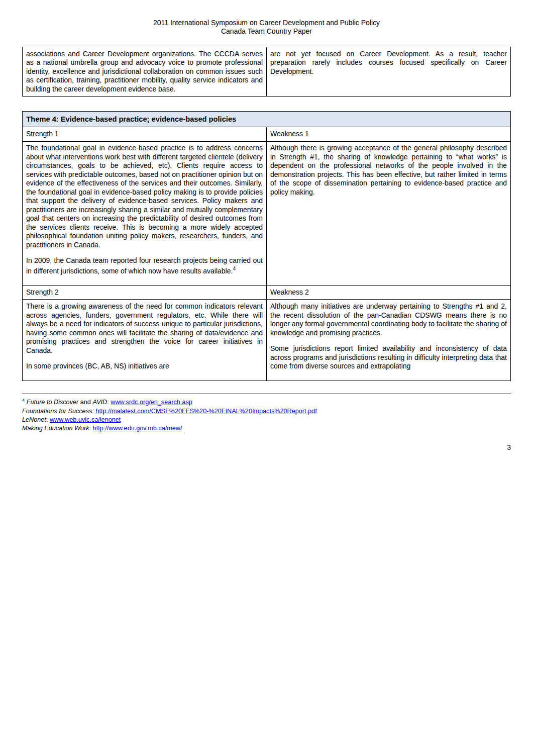2011 International Symposium on Career Development and Public Policy
Canada Team Country Paper
| associations and Career Development organizations. The CCCDA serves as a national umbrella group and advocacy voice to promote professional identity, excellence and jurisdictional collaboration on common issues such as certification, training, practitioner mobility, quality service indicators and building the career development evidence base. | are not yet focused on Career Development. As a result, teacher preparation rarely includes courses focused specifically on Career Development. |
| Theme 4: Evidence-based practice; evidence-based policies |
| Strength 1 | Weakness 1 |
| The foundational goal in evidence-based practice is to address concerns about what interventions work best with different targeted clientele (delivery circumstances, goals to be achieved, etc). Clients require access to services with predictable outcomes, based not on practitioner opinion but on evidence of the effectiveness of the services and their outcomes. Similarly, the foundational goal in evidence-based policy making is to provide policies that support the delivery of evidence-based services. Policy makers and practitioners are increasingly sharing a similar and mutually complementary goal that centers on increasing the predictability of desired outcomes from the services clients receive. This is becoming a more widely accepted philosophical foundation uniting policy makers, researchers, funders, and practitioners in Canada. In 2009, the Canada team reported four research projects being carried out in different jurisdictions, some of which now have results available. 4 | Although there is growing acceptance of the general philosophy described in Strength #1, the sharing of knowledge pertaining to “what works” is dependent on the professional networks of the people involved in the demonstration projects. This has been effective, but rather limited in terms of the scope of dissemination pertaining to evidence-based practice and policy making. |
| Strength 2 | Weakness 2 |
| There is a growing awareness of the need for common indicators relevant across agencies, funders, government regulators, etc. While there will always be a need for indicators of success unique to particular jurisdictions, having some common ones will facilitate the sharing of data/evidence and promising practices and strengthen the voice for career initiatives in Canada. In some provinces (BC, AB, NS) initiatives are | Although many initiatives are underway pertaining to Strengths #1 and 2, the recent dissolution of the pan-Canadian CDSWG means there is no longer any formal governmental coordinating body to facilitate the sharing of knowledge and promising practices. Some jurisdictions report limited availability and inconsistency of data across programs and jurisdictions resulting in difficulty interpreting data that come from diverse sources and extrapolating |
4 Future to Discover and AVID: www.srdc.org/en_search.asp
Foundations for Success: http://malatest.com/CMSF%20FFS%20-%20FINAL%20Impacts%20Report.pdf
LeNonet: www.web.uvic.ca/lenonet
Making Education Work: http://www.edu.gov.mb.ca/mew/
3